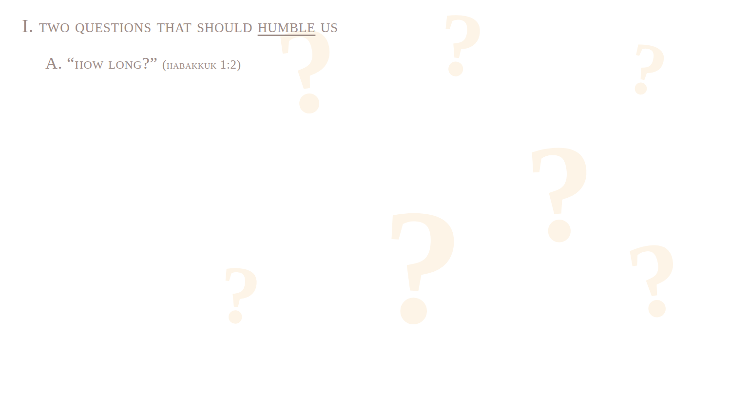? ? ? ? ? ? ?
I. Two Questions that should humble us
A. “How Long?” (Habakkuk 1:2)